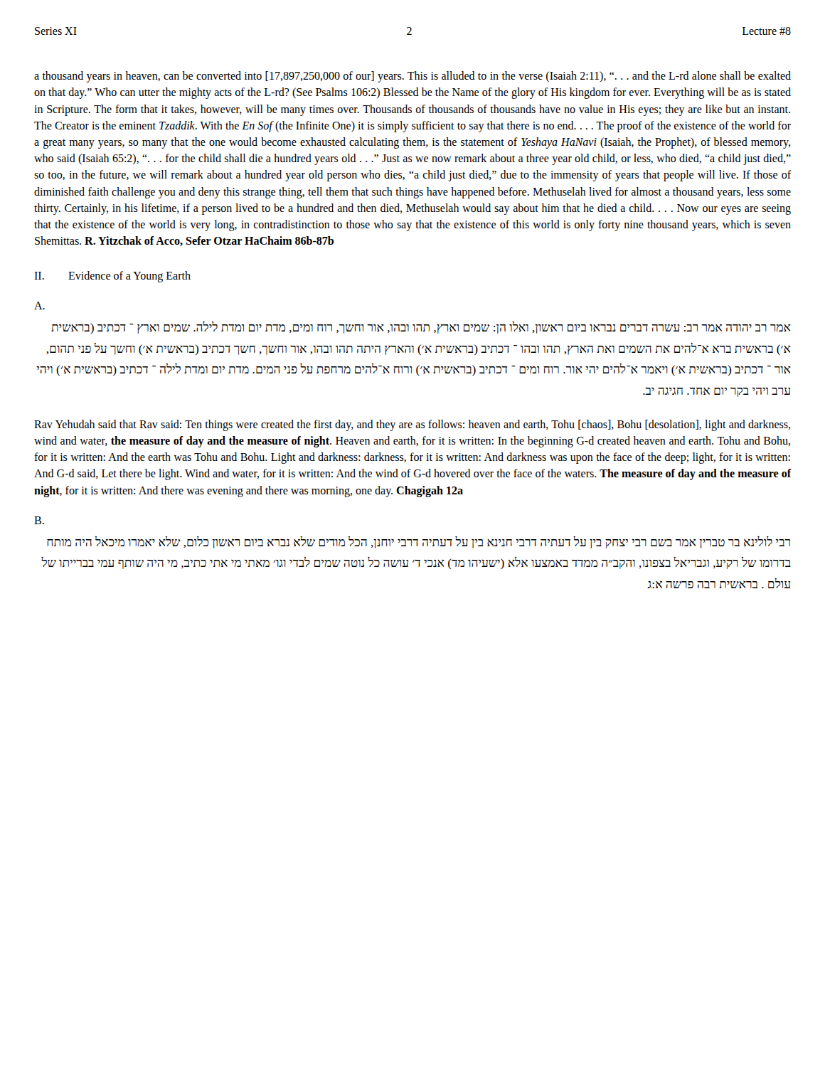Series XI
2
Lecture #8
a thousand years in heaven, can be converted into [17,897,250,000 of our] years. This is alluded to in the verse (Isaiah 2:11), “. . . and the L-rd alone shall be exalted on that day.” Who can utter the mighty acts of the L-rd? (See Psalms 106:2) Blessed be the Name of the glory of His kingdom for ever. Everything will be as is stated in Scripture. The form that it takes, however, will be many times over. Thousands of thousands of thousands have no value in His eyes; they are like but an instant. The Creator is the eminent Tzaddik. With the En Sof (the Infinite One) it is simply sufficient to say that there is no end. . . . The proof of the existence of the world for a great many years, so many that the one would become exhausted calculating them, is the statement of Yeshaya HaNavi (Isaiah, the Prophet), of blessed memory, who said (Isaiah 65:2), “. . . for the child shall die a hundred years old . . .” Just as we now remark about a three year old child, or less, who died, “a child just died,” so too, in the future, we will remark about a hundred year old person who dies, “a child just died,” due to the immensity of years that people will live. If those of diminished faith challenge you and deny this strange thing, tell them that such things have happened before. Methuselah lived for almost a thousand years, less some thirty. Certainly, in his lifetime, if a person lived to be a hundred and then died, Methuselah would say about him that he died a child. . . . Now our eyes are seeing that the existence of the world is very long, in contradistinction to those who say that the existence of this world is only forty nine thousand years, which is seven Shemittas. R. Yitzchak of Acco, Sefer Otzar HaChaim 86b-87b
II. Evidence of a Young Earth
A.
אמר רב יהודה אמר רב: עשרה דברים נבראו ביום ראשון, ואלו הן: שמים וארץ, תהו ובהו, אור וחשך, רוח ומים, מדת יום ומדת לילה. שמים וארץ ־ דכתיב (בראשית א׳) בראשית ברא א־להים את השמים ואת הארץ, תהו ובהו ־ דכתיב (בראשית א׳) והארץ היתה תהו ובהו, אור וחשך, חשך דכתיב (בראשית א׳) וחשך על פני תהום, אור ־ דכתיב (בראשית א׳) ויאמר א־להים יהי אור. רוח ומים ־ דכתיב (בראשית א׳) ורוח א־להים מרחפת על פני המים. מדת יום ומדת לילה ־ דכתיב (בראשית א׳) ויהי ערב ויהי בקר יום אחד. חגיגה יב.
Rav Yehudah said that Rav said: Ten things were created the first day, and they are as follows: heaven and earth, Tohu [chaos], Bohu [desolation], light and darkness, wind and water, the measure of day and the measure of night. Heaven and earth, for it is written: In the beginning G-d created heaven and earth. Tohu and Bohu, for it is written: And the earth was Tohu and Bohu. Light and darkness: darkness, for it is written: And darkness was upon the face of the deep; light, for it is written: And G-d said, Let there be light. Wind and water, for it is written: And the wind of G-d hovered over the face of the waters. The measure of day and the measure of night, for it is written: And there was evening and there was morning, one day. Chagigah 12a
B.
רבי לולינא בר טברין אמר בשם רבי יצחק בין על דעתיה דרבי חנינא בין על דעתיה דרבי יוחנן, הכל מודים שלא נברא ביום ראשון כלום, שלא יאמרו מיכאל היה מותח בדרומו של רקיע, וגבריאל בצפונו, והקב״ה ממדד באמצעו אלא (ישעיהו מד) אנכי ד׳ עושה כל נוטה שמים לבדי וגו׳ מאתי מי אתי כתיב, מי היה שותף עמי בברייתו של עולם . בראשית רבה פרשה א:ג